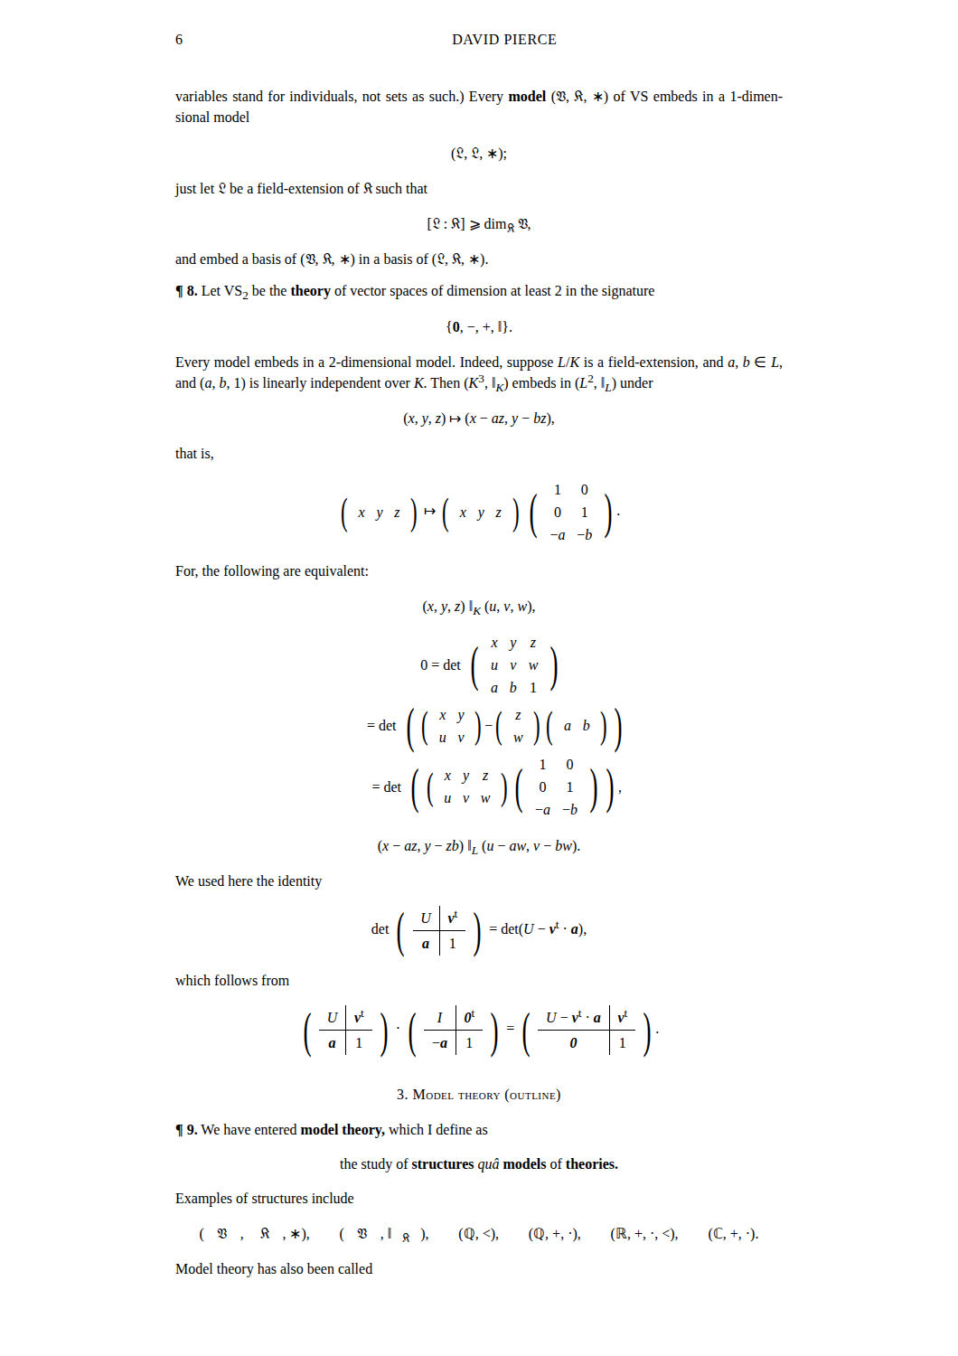6 DAVID PIERCE
variables stand for individuals, not sets as such.) Every model (𝔙, 𝔎, ∗) of VS embeds in a 1-dimensional model
(𝔏, 𝔏, ∗);
just let 𝔏 be a field-extension of 𝔎 such that
[𝔏 : 𝔎] ⩾ dim𝔎 𝔙,
and embed a basis of (𝔙, 𝔎, ∗) in a basis of (𝔏, 𝔎, ∗).
¶ 8. Let VS2 be the theory of vector spaces of dimension at least 2 in the signature
{0, −, +, ‖}.
Every model embeds in a 2-dimensional model. Indeed, suppose L/K is a field-extension, and a, b ∈ L, and (a, b, 1) is linearly independent over K. Then (K3, ‖K) embeds in (L2, ‖L) under
(x, y, z) ↦ (x − az, y − bz),
that is,
(
| x | y | z |
) ↦ (
| x | y | z |
) (
| 1 | 0 |
| 0 | 1 |
| − a | − b |
).
For, the following are equivalent:
(x, y, z) ‖K (u, v, w),
0 = det (
| x | y | z |
| u | v | w |
| a | b | 1 |
)
= det ( (
| x | y |
| u | v |
) − (
| z |
| w |
) (
| a | b |
) )
= det ( (
| x | y | z |
| u | v | w |
) (
| 1 | 0 |
| 0 | 1 |
| − a | − b |
) ),
(x − az, y − zb) ‖L (u − aw, v − bw).
We used here the identity
det (
| U | v t |
| a | 1 |
) = det(U − vt · a),
which follows from
(
| U | v t |
| a | 1 |
) · (
| I | 0 t |
| − a | 1 |
) = (
| U − v t · a | v t |
| 0 | 1 |
).
3. Model theory (outline)
¶ 9. We have entered model theory, which I define as
the study of structures quâ models of theories.
Examples of structures include
(𝔙, 𝔎, ∗), (𝔙, ‖𝔎), (ℚ, <), (ℚ, +, ·), (ℝ, +, ·, <), (ℂ, +, ·).
Model theory has also been called